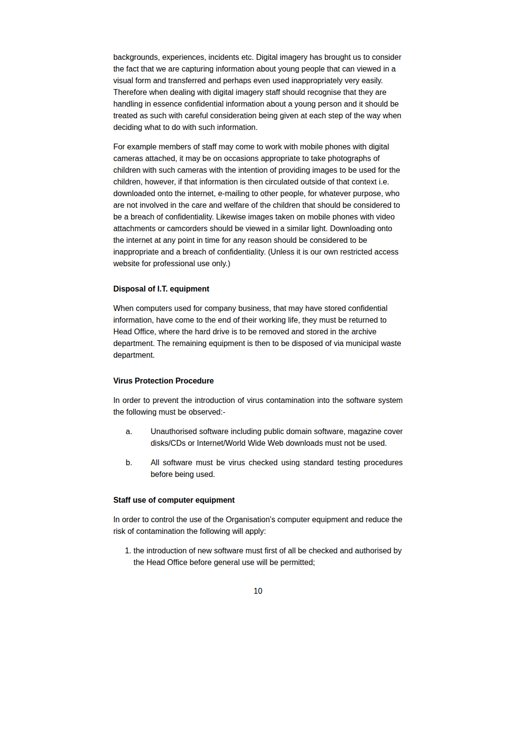backgrounds, experiences, incidents etc. Digital imagery has brought us to consider the fact that we are capturing information about young people that can viewed in a visual form and transferred and perhaps even used inappropriately very easily. Therefore when dealing with digital imagery staff should recognise that they are handling in essence confidential information about a young person and it should be treated as such with careful consideration being given at each step of the way when deciding what to do with such information.
For example members of staff may come to work with mobile phones with digital cameras attached, it may be on occasions appropriate to take photographs of children with such cameras with the intention of providing images to be used for the children, however, if that information is then circulated outside of that context i.e. downloaded onto the internet, e-mailing to other people, for whatever purpose, who are not involved in the care and welfare of the children that should be considered to be a breach of confidentiality. Likewise images taken on mobile phones with video attachments or camcorders should be viewed in a similar light. Downloading onto the internet at any point in time for any reason should be considered to be inappropriate and a breach of confidentiality. (Unless it is our own restricted access website for professional use only.)
Disposal of I.T. equipment
When computers used for company business, that may have stored confidential information, have come to the end of their working life, they must be returned to Head Office, where the hard drive is to be removed and stored in the archive department. The remaining equipment is then to be disposed of via municipal waste department.
Virus Protection Procedure
In order to prevent the introduction of virus contamination into the software system the following must be observed:-
a. Unauthorised software including public domain software, magazine cover disks/CDs or Internet/World Wide Web downloads must not be used.
b. All software must be virus checked using standard testing procedures before being used.
Staff use of computer equipment
In order to control the use of the Organisation's computer equipment and reduce the risk of contamination the following will apply:
the introduction of new software must first of all be checked and authorised by the Head Office before general use will be permitted;
10